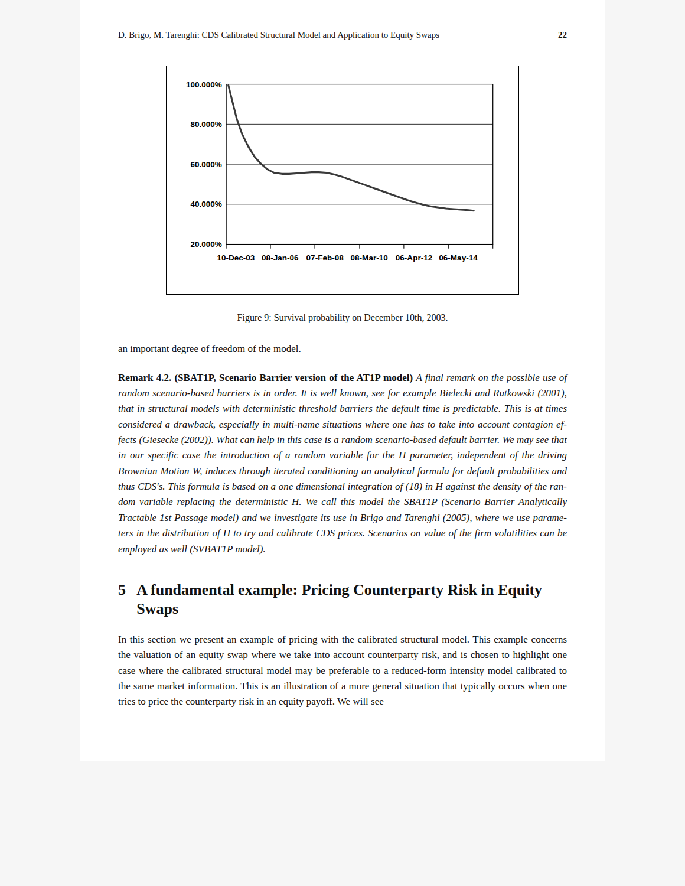D. Brigo, M. Tarenghi: CDS Calibrated Structural Model and Application to Equity Swaps 22
100.000% 80.000% 60.000% 40.000% 20.000% 10-Dec-03 08-Jan-06 07-Feb-08 08-Mar-10 06-Apr-12 06-May-14
Figure 9: Survival probability on December 10th, 2003.
an important degree of freedom of the model.
Remark 4.2. (SBAT1P, Scenario Barrier version of the AT1P model) A final remark on the possible use of random scenario-based barriers is in order. It is well known, see for example Bielecki and Rutkowski (2001), that in structural models with deterministic threshold barriers the default time is predictable. This is at times considered a drawback, especially in multi-name situations where one has to take into account contagion effects (Giesecke (2002)). What can help in this case is a random scenario-based default barrier. We may see that in our specific case the introduction of a random variable for the H parameter, independent of the driving Brownian Motion W, induces through iterated conditioning an analytical formula for default probabilities and thus CDS's. This formula is based on a one dimensional integration of (18) in H against the density of the random variable replacing the deterministic H. We call this model the SBAT1P (Scenario Barrier Analytically Tractable 1st Passage model) and we investigate its use in Brigo and Tarenghi (2005), where we use parameters in the distribution of H to try and calibrate CDS prices. Scenarios on value of the firm volatilities can be employed as well (SVBAT1P model).
5 A fundamental example: Pricing Counterparty Risk in Equity Swaps
In this section we present an example of pricing with the calibrated structural model. This example concerns the valuation of an equity swap where we take into account counterparty risk, and is chosen to highlight one case where the calibrated structural model may be preferable to a reduced-form intensity model calibrated to the same market information. This is an illustration of a more general situation that typically occurs when one tries to price the counterparty risk in an equity payoff. We will see